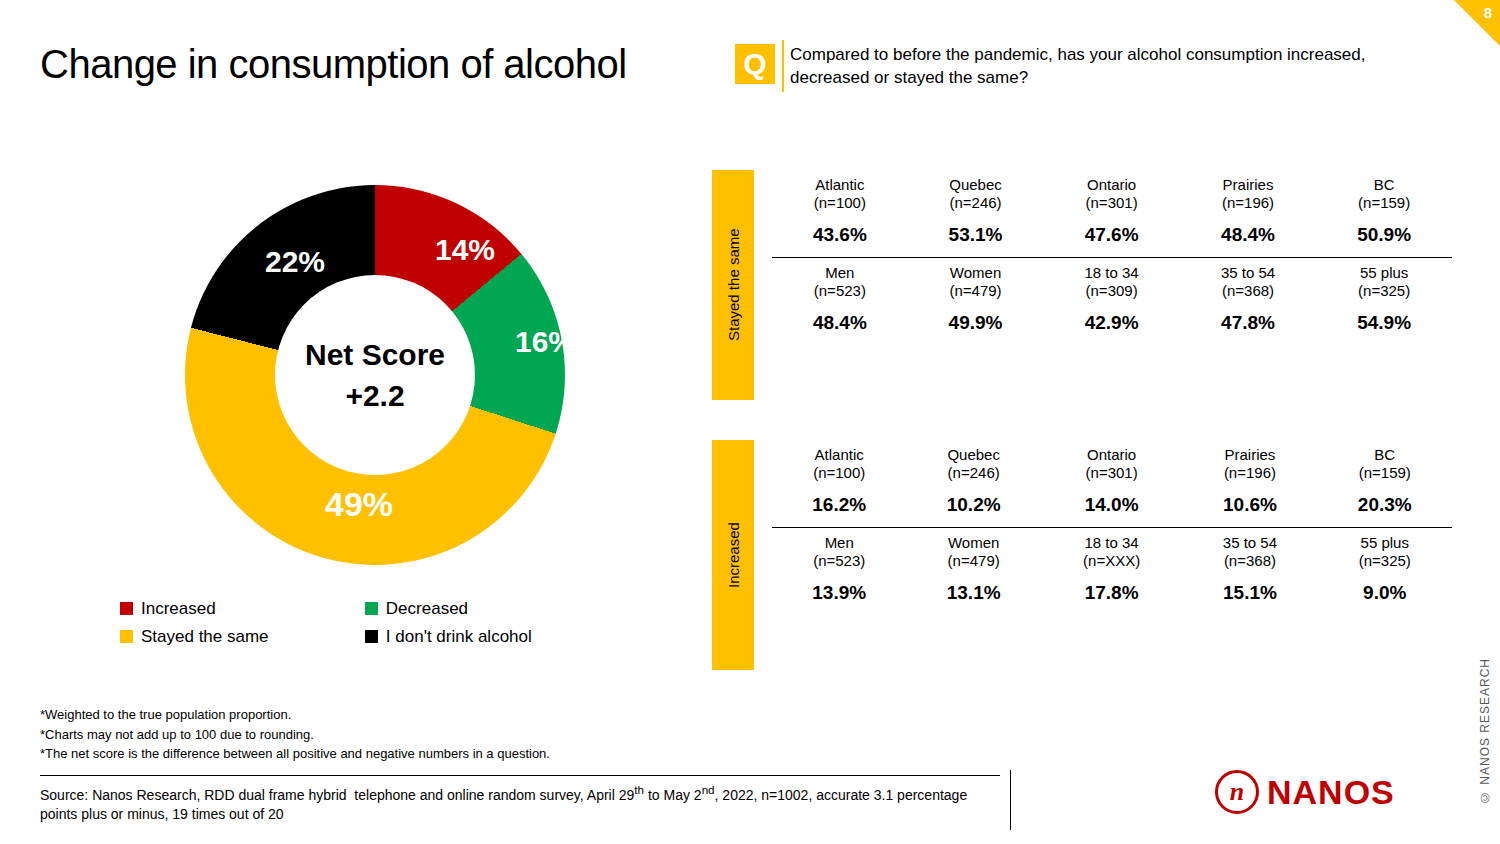8
Change in consumption of alcohol
Q
Compared to before the pandemic, has your alcohol consumption increased, decreased or stayed the same?
Net Score
+2.2
14%
16%
49%
22%
| Increased | Decreased |
| Stayed the same | I don't drink alcohol |
Stayed the same
| Atlantic (n=100) | Quebec (n=246) | Ontario (n=301) | Prairies (n=196) | BC (n=159) |
| 43.6% | 53.1% | 47.6% | 48.4% | 50.9% |
| Men (n=523) | Women (n=479) | 18 to 34 (n=309) | 35 to 54 (n=368) | 55 plus (n=325) |
| 48.4% | 49.9% | 42.9% | 47.8% | 54.9% |
Increased
| Atlantic (n=100) | Quebec (n=246) | Ontario (n=301) | Prairies (n=196) | BC (n=159) |
| 16.2% | 10.2% | 14.0% | 10.6% | 20.3% |
| Men (n=523) | Women (n=479) | 18 to 34 (n=XXX) | 35 to 54 (n=368) | 55 plus (n=325) |
| 13.9% | 13.1% | 17.8% | 15.1% | 9.0% |
*Weighted to the true population proportion.
*Charts may not add up to 100 due to rounding.
*The net score is the difference between all positive and negative numbers in a question.
Source: Nanos Research, RDD dual frame hybrid telephone and online random survey, April 29th to May 2nd, 2022, n=1002, accurate 3.1 percentage points plus or minus, 19 times out of 20
n
NANOS
© NANOS RESEARCH